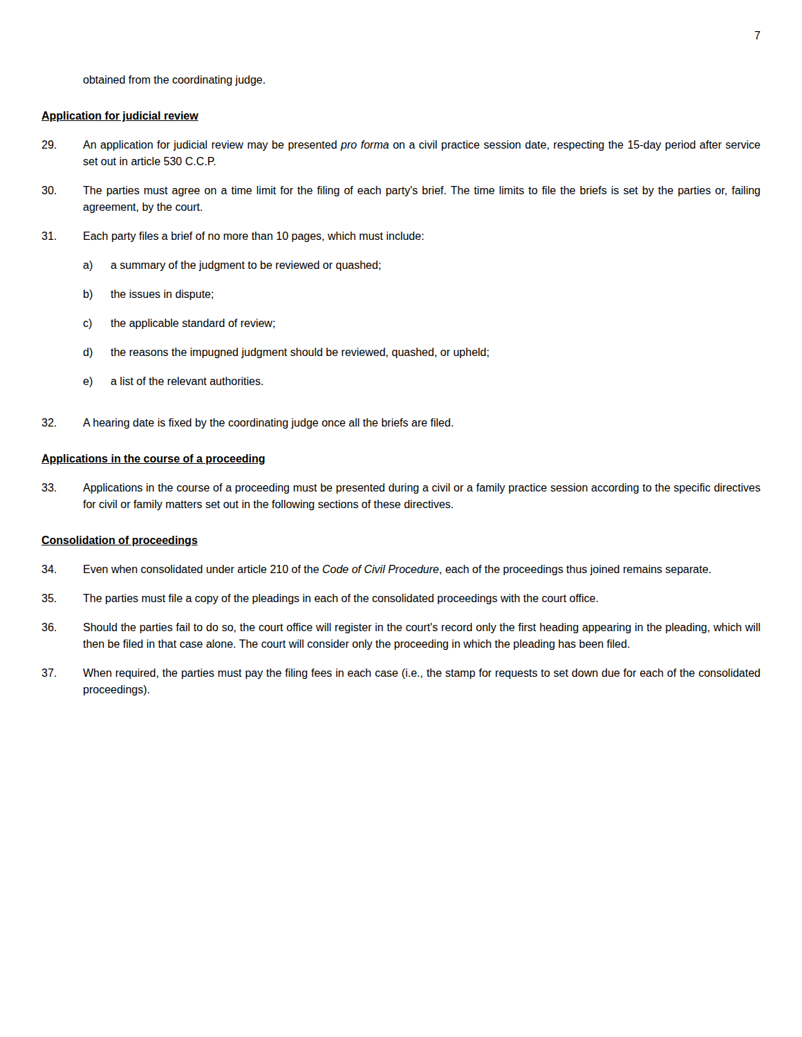7
obtained from the coordinating judge.
Application for judicial review
29. An application for judicial review may be presented pro forma on a civil practice session date, respecting the 15-day period after service set out in article 530 C.C.P.
30. The parties must agree on a time limit for the filing of each party's brief. The time limits to file the briefs is set by the parties or, failing agreement, by the court.
31. Each party files a brief of no more than 10 pages, which must include:
a) a summary of the judgment to be reviewed or quashed;
b) the issues in dispute;
c) the applicable standard of review;
d) the reasons the impugned judgment should be reviewed, quashed, or upheld;
e) a list of the relevant authorities.
32. A hearing date is fixed by the coordinating judge once all the briefs are filed.
Applications in the course of a proceeding
33. Applications in the course of a proceeding must be presented during a civil or a family practice session according to the specific directives for civil or family matters set out in the following sections of these directives.
Consolidation of proceedings
34. Even when consolidated under article 210 of the Code of Civil Procedure, each of the proceedings thus joined remains separate.
35. The parties must file a copy of the pleadings in each of the consolidated proceedings with the court office.
36. Should the parties fail to do so, the court office will register in the court's record only the first heading appearing in the pleading, which will then be filed in that case alone. The court will consider only the proceeding in which the pleading has been filed.
37. When required, the parties must pay the filing fees in each case (i.e., the stamp for requests to set down due for each of the consolidated proceedings).